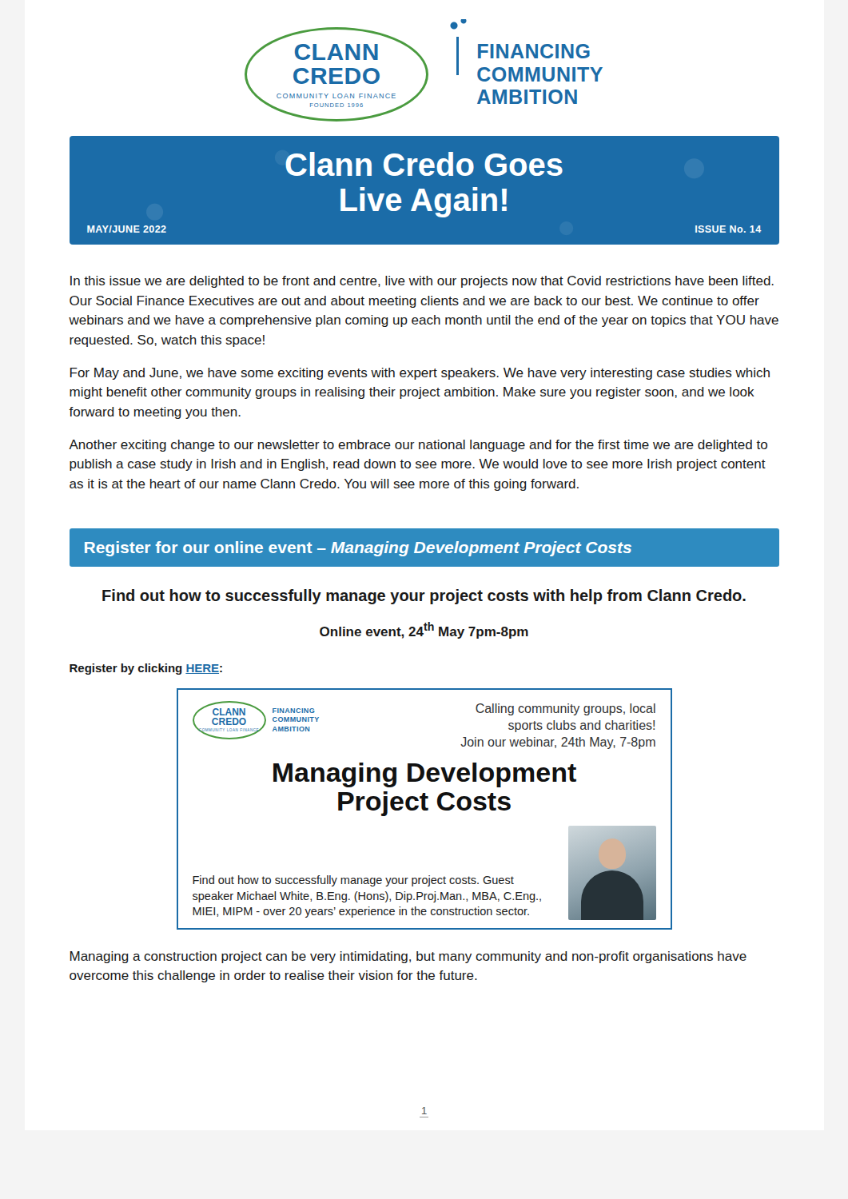CLANN
CREDO
Community Loan Finance
FOUNDED 1996
Financing
Community
Ambition
Clann Credo Goes
Live Again!
MAY/JUNE 2022 ISSUE No. 14
In this issue we are delighted to be front and centre, live with our projects now that Covid restrictions have been lifted. Our Social Finance Executives are out and about meeting clients and we are back to our best. We continue to offer webinars and we have a comprehensive plan coming up each month until the end of the year on topics that YOU have requested. So, watch this space!
For May and June, we have some exciting events with expert speakers. We have very interesting case studies which might benefit other community groups in realising their project ambition. Make sure you register soon, and we look forward to meeting you then.
Another exciting change to our newsletter to embrace our national language and for the first time we are delighted to publish a case study in Irish and in English, read down to see more. We would love to see more Irish project content as it is at the heart of our name Clann Credo. You will see more of this going forward.
Register for our online event – Managing Development Project Costs
Find out how to successfully manage your project costs with help from Clann Credo.
Online event, 24th May 7pm-8pm
Register by clicking HERE:
CLANN
CREDO
COMMUNITY LOAN FINANCE
Financing
Community
Ambition
Calling community groups, local
sports clubs and charities!
Join our webinar, 24th May, 7-8pm
Managing Development
Project Costs
Find out how to successfully manage your project costs. Guest speaker Michael White, B.Eng. (Hons), Dip.Proj.Man., MBA, C.Eng., MIEI, MIPM - over 20 years’ experience in the construction sector.
Managing a construction project can be very intimidating, but many community and non-profit organisations have overcome this challenge in order to realise their vision for the future.
1